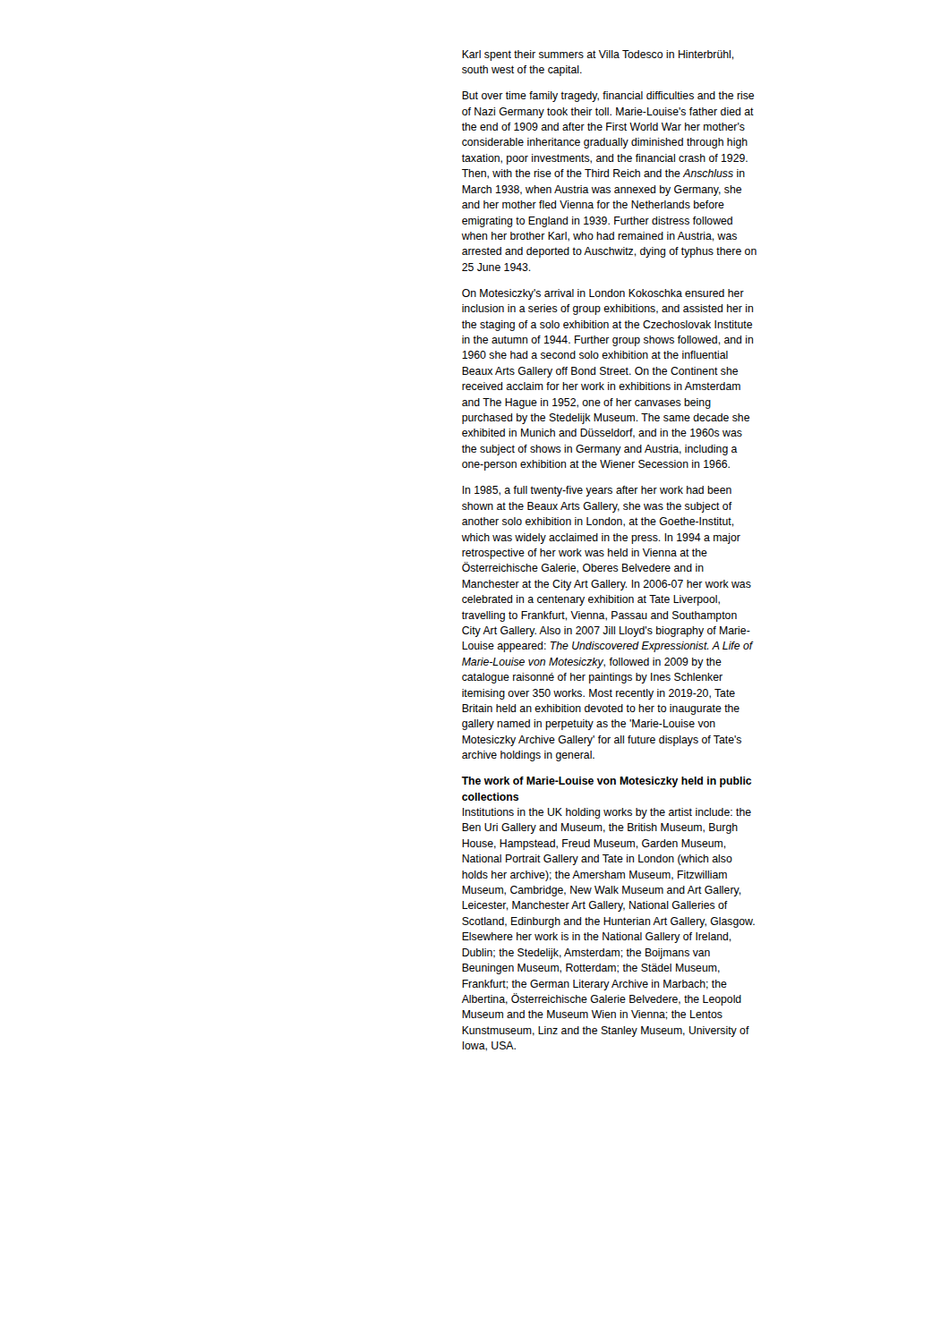Karl spent their summers at Villa Todesco in Hinterbrühl, south west of the capital.
But over time family tragedy, financial difficulties and the rise of Nazi Germany took their toll. Marie-Louise's father died at the end of 1909 and after the First World War her mother's considerable inheritance gradually diminished through high taxation, poor investments, and the financial crash of 1929. Then, with the rise of the Third Reich and the Anschluss in March 1938, when Austria was annexed by Germany, she and her mother fled Vienna for the Netherlands before emigrating to England in 1939. Further distress followed when her brother Karl, who had remained in Austria, was arrested and deported to Auschwitz, dying of typhus there on 25 June 1943.
On Motesiczky's arrival in London Kokoschka ensured her inclusion in a series of group exhibitions, and assisted her in the staging of a solo exhibition at the Czechoslovak Institute in the autumn of 1944. Further group shows followed, and in 1960 she had a second solo exhibition at the influential Beaux Arts Gallery off Bond Street. On the Continent she received acclaim for her work in exhibitions in Amsterdam and The Hague in 1952, one of her canvases being purchased by the Stedelijk Museum. The same decade she exhibited in Munich and Düsseldorf, and in the 1960s was the subject of shows in Germany and Austria, including a one-person exhibition at the Wiener Secession in 1966.
In 1985, a full twenty-five years after her work had been shown at the Beaux Arts Gallery, she was the subject of another solo exhibition in London, at the Goethe-Institut, which was widely acclaimed in the press. In 1994 a major retrospective of her work was held in Vienna at the Österreichische Galerie, Oberes Belvedere and in Manchester at the City Art Gallery. In 2006-07 her work was celebrated in a centenary exhibition at Tate Liverpool, travelling to Frankfurt, Vienna, Passau and Southampton City Art Gallery. Also in 2007 Jill Lloyd's biography of Marie-Louise appeared: The Undiscovered Expressionist. A Life of Marie-Louise von Motesiczky, followed in 2009 by the catalogue raisonné of her paintings by Ines Schlenker itemising over 350 works. Most recently in 2019-20, Tate Britain held an exhibition devoted to her to inaugurate the gallery named in perpetuity as the 'Marie-Louise von Motesiczky Archive Gallery' for all future displays of Tate's archive holdings in general.
The work of Marie-Louise von Motesiczky held in public collections
Institutions in the UK holding works by the artist include: the Ben Uri Gallery and Museum, the British Museum, Burgh House, Hampstead, Freud Museum, Garden Museum, National Portrait Gallery and Tate in London (which also holds her archive); the Amersham Museum, Fitzwilliam Museum, Cambridge, New Walk Museum and Art Gallery, Leicester, Manchester Art Gallery, National Galleries of Scotland, Edinburgh and the Hunterian Art Gallery, Glasgow. Elsewhere her work is in the National Gallery of Ireland, Dublin; the Stedelijk, Amsterdam; the Boijmans van Beuningen Museum, Rotterdam; the Städel Museum, Frankfurt; the German Literary Archive in Marbach; the Albertina, Österreichische Galerie Belvedere, the Leopold Museum and the Museum Wien in Vienna; the Lentos Kunstmuseum, Linz and the Stanley Museum, University of Iowa, USA.